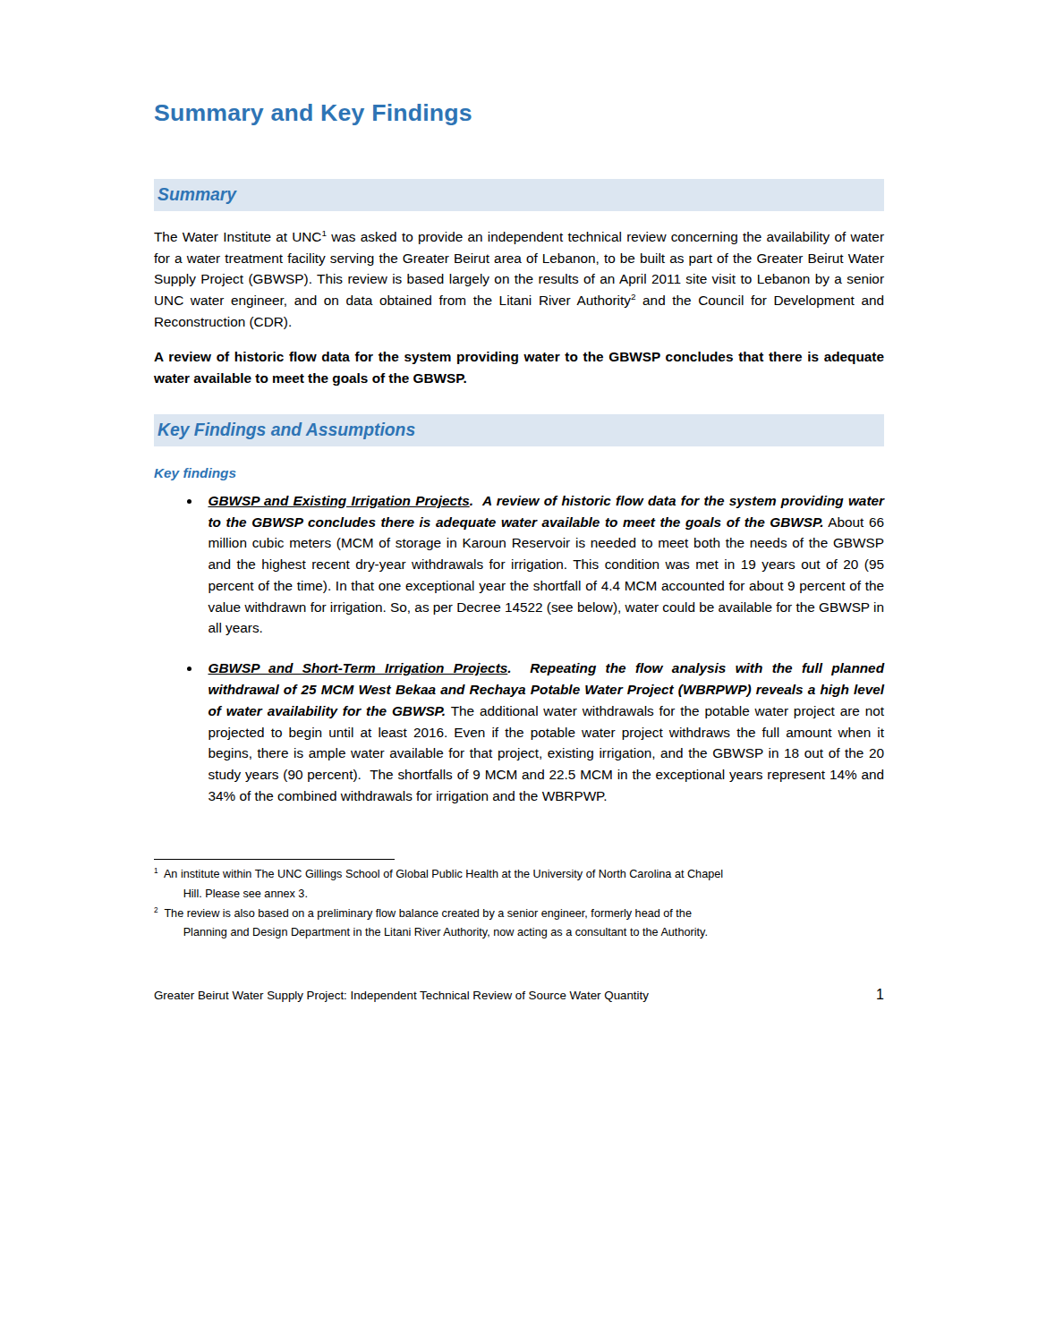Summary and Key Findings
Summary
The Water Institute at UNC1 was asked to provide an independent technical review concerning the availability of water for a water treatment facility serving the Greater Beirut area of Lebanon, to be built as part of the Greater Beirut Water Supply Project (GBWSP). This review is based largely on the results of an April 2011 site visit to Lebanon by a senior UNC water engineer, and on data obtained from the Litani River Authority2 and the Council for Development and Reconstruction (CDR).
A review of historic flow data for the system providing water to the GBWSP concludes that there is adequate water available to meet the goals of the GBWSP.
Key Findings and Assumptions
Key findings
GBWSP and Existing Irrigation Projects. A review of historic flow data for the system providing water to the GBWSP concludes there is adequate water available to meet the goals of the GBWSP. About 66 million cubic meters (MCM of storage in Karoun Reservoir is needed to meet both the needs of the GBWSP and the highest recent dry-year withdrawals for irrigation. This condition was met in 19 years out of 20 (95 percent of the time). In that one exceptional year the shortfall of 4.4 MCM accounted for about 9 percent of the value withdrawn for irrigation. So, as per Decree 14522 (see below), water could be available for the GBWSP in all years.
GBWSP and Short-Term Irrigation Projects. Repeating the flow analysis with the full planned withdrawal of 25 MCM West Bekaa and Rechaya Potable Water Project (WBRPWP) reveals a high level of water availability for the GBWSP. The additional water withdrawals for the potable water project are not projected to begin until at least 2016. Even if the potable water project withdraws the full amount when it begins, there is ample water available for that project, existing irrigation, and the GBWSP in 18 out of the 20 study years (90 percent). The shortfalls of 9 MCM and 22.5 MCM in the exceptional years represent 14% and 34% of the combined withdrawals for irrigation and the WBRPWP.
1 An institute within The UNC Gillings School of Global Public Health at the University of North Carolina at Chapel
Hill. Please see annex 3.
2 The review is also based on a preliminary flow balance created by a senior engineer, formerly head of the
Planning and Design Department in the Litani River Authority, now acting as a consultant to the Authority.
Greater Beirut Water Supply Project: Independent Technical Review of Source Water Quantity 1